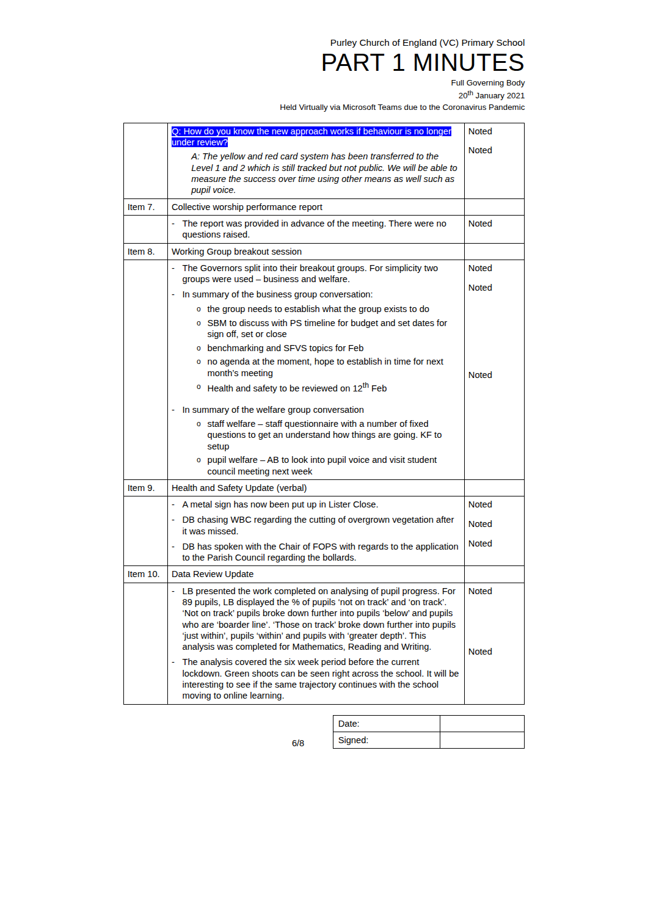Purley Church of England (VC) Primary School
PART 1 MINUTES
Full Governing Body
20th January 2021
Held Virtually via Microsoft Teams due to the Coronavirus Pandemic
| | Q: How do you know the new approach works if behaviour is no longer under review? A: The yellow and red card system has been transferred to the Level 1 and 2 which is still tracked but not public. We will be able to measure the success over time using other means as well such as pupil voice. | Noted Noted |
| Item 7. | Collective worship performance report | |
| | The report was provided in advance of the meeting. There were no questions raised. | Noted |
| Item 8. | Working Group breakout session | |
| | The Governors split into their breakout groups. For simplicity two groups were used – business and welfare. In summary of the business group conversation: the group needs to establish what the group exists to do SBM to discuss with PS timeline for budget and set dates for sign off, set or close benchmarking and SFVS topics for Feb no agenda at the moment, hope to establish in time for next month’s meeting Health and safety to be reviewed on 12 th Feb In summary of the welfare group conversation staff welfare – staff questionnaire with a number of fixed questions to get an understand how things are going. KF to setup pupil welfare – AB to look into pupil voice and visit student council meeting next week | Noted Noted Noted |
| Item 9. | Health and Safety Update (verbal) | |
| | A metal sign has now been put up in Lister Close. DB chasing WBC regarding the cutting of overgrown vegetation after it was missed. DB has spoken with the Chair of FOPS with regards to the application to the Parish Council regarding the bollards. | Noted Noted Noted |
| Item 10. | Data Review Update | |
| | LB presented the work completed on analysing of pupil progress. For 89 pupils, LB displayed the % of pupils ‘not on track’ and ‘on track’. ‘Not on track’ pupils broke down further into pupils ‘below’ and pupils who are ‘boarder line’. ‘Those on track’ broke down further into pupils ‘just within’, pupils ‘within’ and pupils with ‘greater depth’. This analysis was completed for Mathematics, Reading and Writing. The analysis covered the six week period before the current lockdown. Green shoots can be seen right across the school. It will be interesting to see if the same trajectory continues with the school moving to online learning. | Noted Noted |
6/8
| Date: | |
| Signed: | |